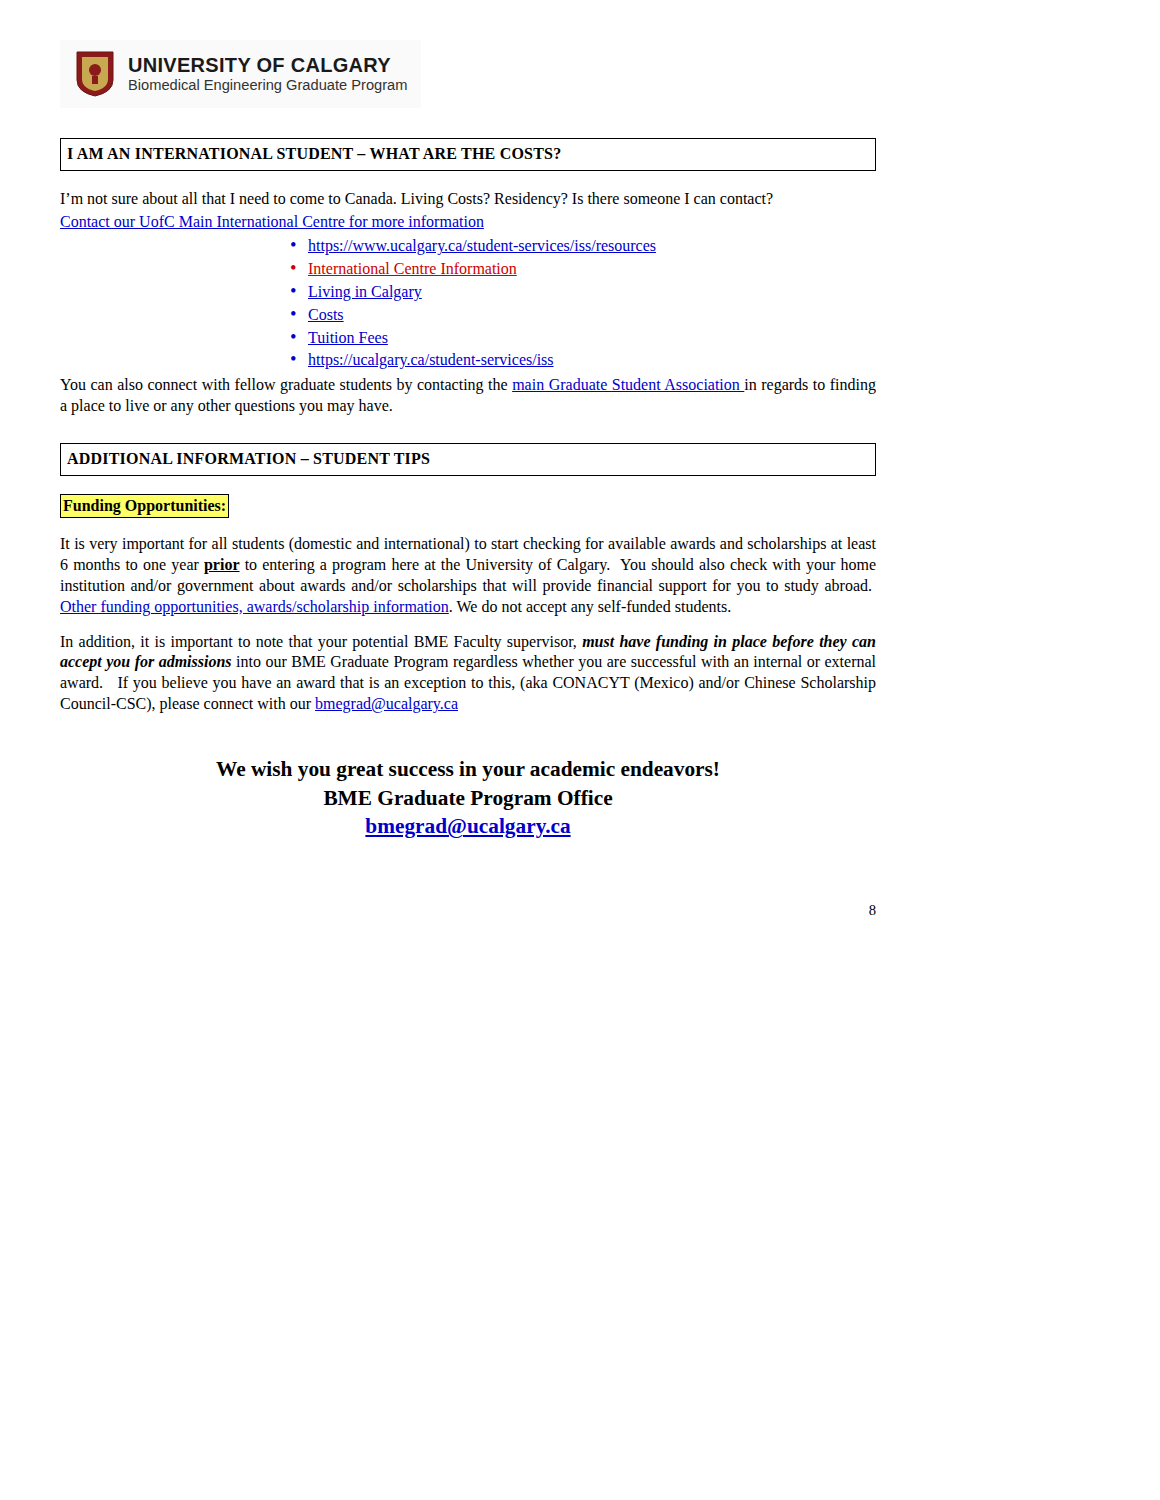UNIVERSITY OF CALGARY
Biomedical Engineering Graduate Program
I am an International Student – What are the Costs?
I’m not sure about all that I need to come to Canada. Living Costs? Residency? Is there someone I can contact?
Contact our UofC Main International Centre for more information
https://www.ucalgary.ca/student-services/iss/resources
International Centre Information
Living in Calgary
Costs
Tuition Fees
https://ucalgary.ca/student-services/iss
You can also connect with fellow graduate students by contacting the main Graduate Student Association in regards to finding a place to live or any other questions you may have.
Additional Information – Student Tips
Funding Opportunities:
It is very important for all students (domestic and international) to start checking for available awards and scholarships at least 6 months to one year prior to entering a program here at the University of Calgary. You should also check with your home institution and/or government about awards and/or scholarships that will provide financial support for you to study abroad. Other funding opportunities, awards/scholarship information. We do not accept any self-funded students.
In addition, it is important to note that your potential BME Faculty supervisor, must have funding in place before they can accept you for admissions into our BME Graduate Program regardless whether you are successful with an internal or external award. If you believe you have an award that is an exception to this, (aka CONACYT (Mexico) and/or Chinese Scholarship Council-CSC), please connect with our bmegrad@ucalgary.ca
We wish you great success in your academic endeavors!
BME Graduate Program Office
bmegrad@ucalgary.ca
8